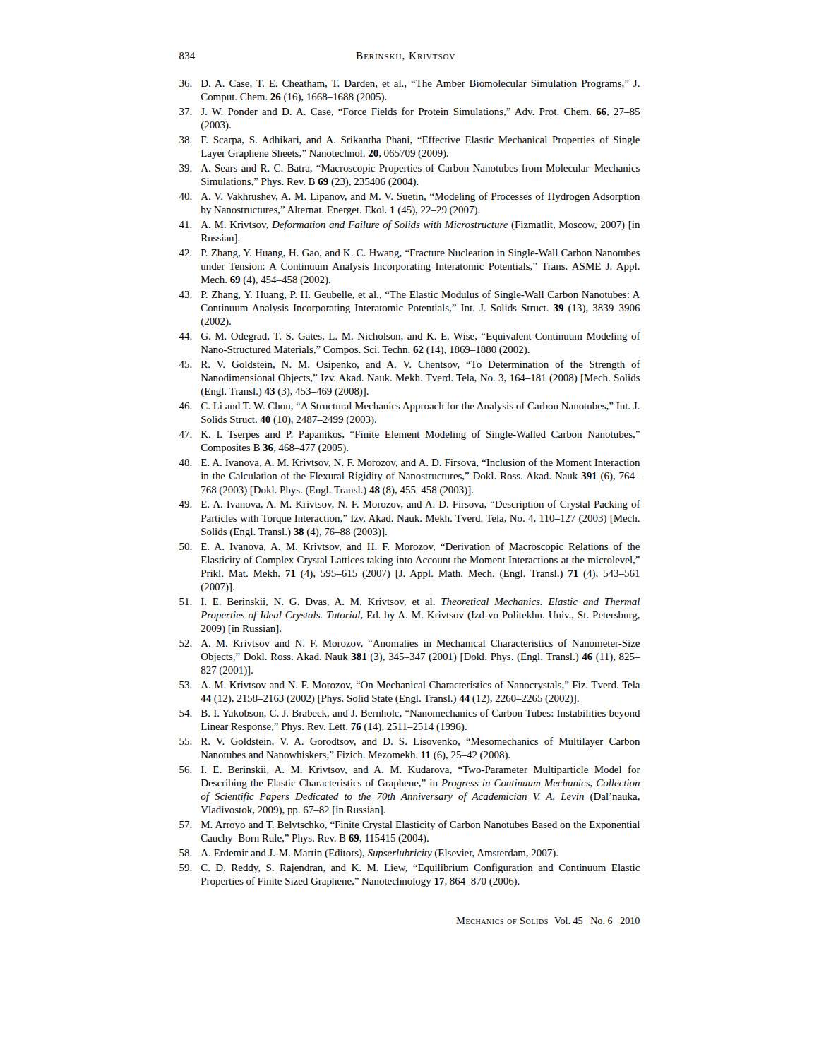834
Berinskii, Krivtsov
36. D. A. Case, T. E. Cheatham, T. Darden, et al., “The Amber Biomolecular Simulation Programs,” J. Comput. Chem. 26 (16), 1668–1688 (2005).
37. J. W. Ponder and D. A. Case, “Force Fields for Protein Simulations,” Adv. Prot. Chem. 66, 27–85 (2003).
38. F. Scarpa, S. Adhikari, and A. Srikantha Phani, “Effective Elastic Mechanical Properties of Single Layer Graphene Sheets,” Nanotechnol. 20, 065709 (2009).
39. A. Sears and R. C. Batra, “Macroscopic Properties of Carbon Nanotubes from Molecular–Mechanics Simulations,” Phys. Rev. B 69 (23), 235406 (2004).
40. A. V. Vakhrushev, A. M. Lipanov, and M. V. Suetin, “Modeling of Processes of Hydrogen Adsorption by Nanostructures,” Alternat. Energet. Ekol. 1 (45), 22–29 (2007).
41. A. M. Krivtsov, Deformation and Failure of Solids with Microstructure (Fizmatlit, Moscow, 2007) [in Russian].
42. P. Zhang, Y. Huang, H. Gao, and K. C. Hwang, “Fracture Nucleation in Single-Wall Carbon Nanotubes under Tension: A Continuum Analysis Incorporating Interatomic Potentials,” Trans. ASME J. Appl. Mech. 69 (4), 454–458 (2002).
43. P. Zhang, Y. Huang, P. H. Geubelle, et al., “The Elastic Modulus of Single-Wall Carbon Nanotubes: A Continuum Analysis Incorporating Interatomic Potentials,” Int. J. Solids Struct. 39 (13), 3839–3906 (2002).
44. G. M. Odegrad, T. S. Gates, L. M. Nicholson, and K. E. Wise, “Equivalent-Continuum Modeling of Nano-Structured Materials,” Compos. Sci. Techn. 62 (14), 1869–1880 (2002).
45. R. V. Goldstein, N. M. Osipenko, and A. V. Chentsov, “To Determination of the Strength of Nanodimensional Objects,” Izv. Akad. Nauk. Mekh. Tverd. Tela, No. 3, 164–181 (2008) [Mech. Solids (Engl. Transl.) 43 (3), 453–469 (2008)].
46. C. Li and T. W. Chou, “A Structural Mechanics Approach for the Analysis of Carbon Nanotubes,” Int. J. Solids Struct. 40 (10), 2487–2499 (2003).
47. K. I. Tserpes and P. Papanikos, “Finite Element Modeling of Single-Walled Carbon Nanotubes,” Composites B 36, 468–477 (2005).
48. E. A. Ivanova, A. M. Krivtsov, N. F. Morozov, and A. D. Firsova, “Inclusion of the Moment Interaction in the Calculation of the Flexural Rigidity of Nanostructures,” Dokl. Ross. Akad. Nauk 391 (6), 764–768 (2003) [Dokl. Phys. (Engl. Transl.) 48 (8), 455–458 (2003)].
49. E. A. Ivanova, A. M. Krivtsov, N. F. Morozov, and A. D. Firsova, “Description of Crystal Packing of Particles with Torque Interaction,” Izv. Akad. Nauk. Mekh. Tverd. Tela, No. 4, 110–127 (2003) [Mech. Solids (Engl. Transl.) 38 (4), 76–88 (2003)].
50. E. A. Ivanova, A. M. Krivtsov, and H. F. Morozov, “Derivation of Macroscopic Relations of the Elasticity of Complex Crystal Lattices taking into Account the Moment Interactions at the microlevel,” Prikl. Mat. Mekh. 71 (4), 595–615 (2007) [J. Appl. Math. Mech. (Engl. Transl.) 71 (4), 543–561 (2007)].
51. I. E. Berinskii, N. G. Dvas, A. M. Krivtsov, et al. Theoretical Mechanics. Elastic and Thermal Properties of Ideal Crystals. Tutorial, Ed. by A. M. Krivtsov (Izd-vo Politekhn. Univ., St. Petersburg, 2009) [in Russian].
52. A. M. Krivtsov and N. F. Morozov, “Anomalies in Mechanical Characteristics of Nanometer-Size Objects,” Dokl. Ross. Akad. Nauk 381 (3), 345–347 (2001) [Dokl. Phys. (Engl. Transl.) 46 (11), 825–827 (2001)].
53. A. M. Krivtsov and N. F. Morozov, “On Mechanical Characteristics of Nanocrystals,” Fiz. Tverd. Tela 44 (12), 2158–2163 (2002) [Phys. Solid State (Engl. Transl.) 44 (12), 2260–2265 (2002)].
54. B. I. Yakobson, C. J. Brabeck, and J. Bernholc, “Nanomechanics of Carbon Tubes: Instabilities beyond Linear Response,” Phys. Rev. Lett. 76 (14), 2511–2514 (1996).
55. R. V. Goldstein, V. A. Gorodtsov, and D. S. Lisovenko, “Mesomechanics of Multilayer Carbon Nanotubes and Nanowhiskers,” Fizich. Mezomekh. 11 (6), 25–42 (2008).
56. I. E. Berinskii, A. M. Krivtsov, and A. M. Kudarova, “Two-Parameter Multiparticle Model for Describing the Elastic Characteristics of Graphene,” in Progress in Continuum Mechanics, Collection of Scientific Papers Dedicated to the 70th Anniversary of Academician V. A. Levin (Dal’nauka, Vladivostok, 2009), pp. 67–82 [in Russian].
57. M. Arroyo and T. Belytschko, “Finite Crystal Elasticity of Carbon Nanotubes Based on the Exponential Cauchy–Born Rule,” Phys. Rev. B 69, 115415 (2004).
58. A. Erdemir and J.-M. Martin (Editors), Supserlubricity (Elsevier, Amsterdam, 2007).
59. C. D. Reddy, S. Rajendran, and K. M. Liew, “Equilibrium Configuration and Continuum Elastic Properties of Finite Sized Graphene,” Nanotechnology 17, 864–870 (2006).
Mechanics of Solids Vol. 45 No. 6 2010